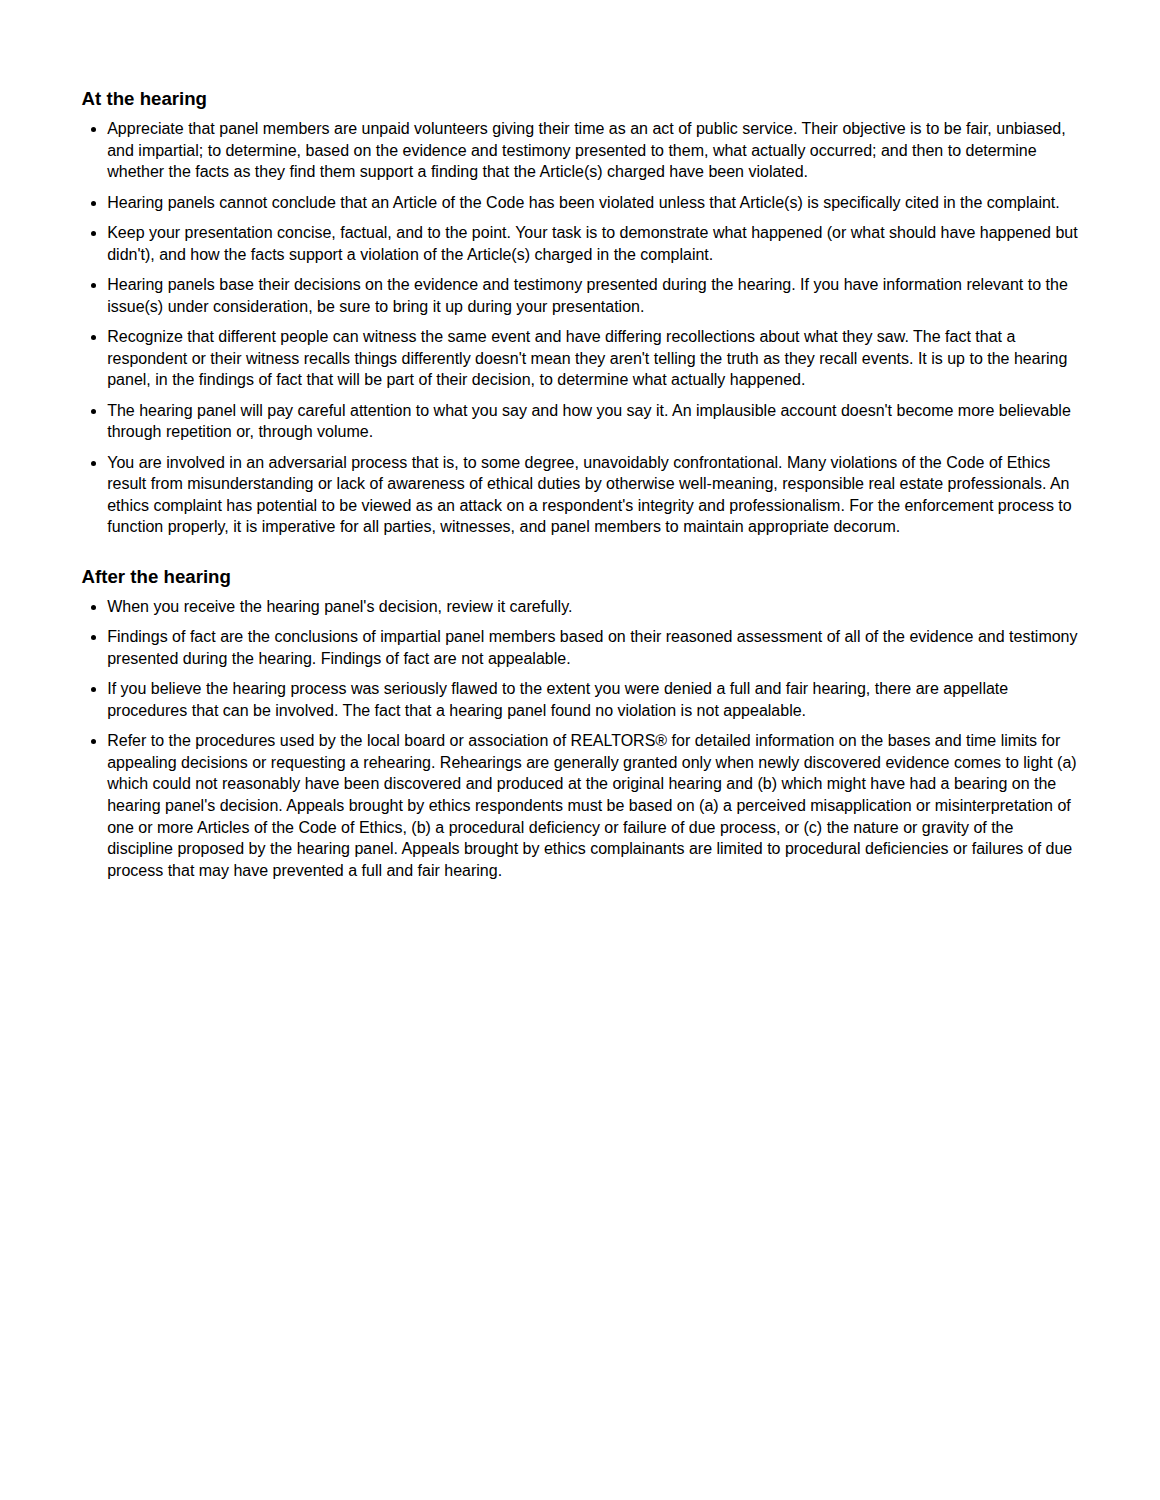At the hearing
Appreciate that panel members are unpaid volunteers giving their time as an act of public service. Their objective is to be fair, unbiased, and impartial; to determine, based on the evidence and testimony presented to them, what actually occurred; and then to determine whether the facts as they find them support a finding that the Article(s) charged have been violated.
Hearing panels cannot conclude that an Article of the Code has been violated unless that Article(s) is specifically cited in the complaint.
Keep your presentation concise, factual, and to the point. Your task is to demonstrate what happened (or what should have happened but didn't), and how the facts support a violation of the Article(s) charged in the complaint.
Hearing panels base their decisions on the evidence and testimony presented during the hearing. If you have information relevant to the issue(s) under consideration, be sure to bring it up during your presentation.
Recognize that different people can witness the same event and have differing recollections about what they saw. The fact that a respondent or their witness recalls things differently doesn't mean they aren't telling the truth as they recall events. It is up to the hearing panel, in the findings of fact that will be part of their decision, to determine what actually happened.
The hearing panel will pay careful attention to what you say and how you say it. An implausible account doesn't become more believable through repetition or, through volume.
You are involved in an adversarial process that is, to some degree, unavoidably confrontational. Many violations of the Code of Ethics result from misunderstanding or lack of awareness of ethical duties by otherwise well-meaning, responsible real estate professionals. An ethics complaint has potential to be viewed as an attack on a respondent's integrity and professionalism. For the enforcement process to function properly, it is imperative for all parties, witnesses, and panel members to maintain appropriate decorum.
After the hearing
When you receive the hearing panel's decision, review it carefully.
Findings of fact are the conclusions of impartial panel members based on their reasoned assessment of all of the evidence and testimony presented during the hearing. Findings of fact are not appealable.
If you believe the hearing process was seriously flawed to the extent you were denied a full and fair hearing, there are appellate procedures that can be involved. The fact that a hearing panel found no violation is not appealable.
Refer to the procedures used by the local board or association of REALTORS® for detailed information on the bases and time limits for appealing decisions or requesting a rehearing. Rehearings are generally granted only when newly discovered evidence comes to light (a) which could not reasonably have been discovered and produced at the original hearing and (b) which might have had a bearing on the hearing panel's decision. Appeals brought by ethics respondents must be based on (a) a perceived misapplication or misinterpretation of one or more Articles of the Code of Ethics, (b) a procedural deficiency or failure of due process, or (c) the nature or gravity of the discipline proposed by the hearing panel. Appeals brought by ethics complainants are limited to procedural deficiencies or failures of due process that may have prevented a full and fair hearing.